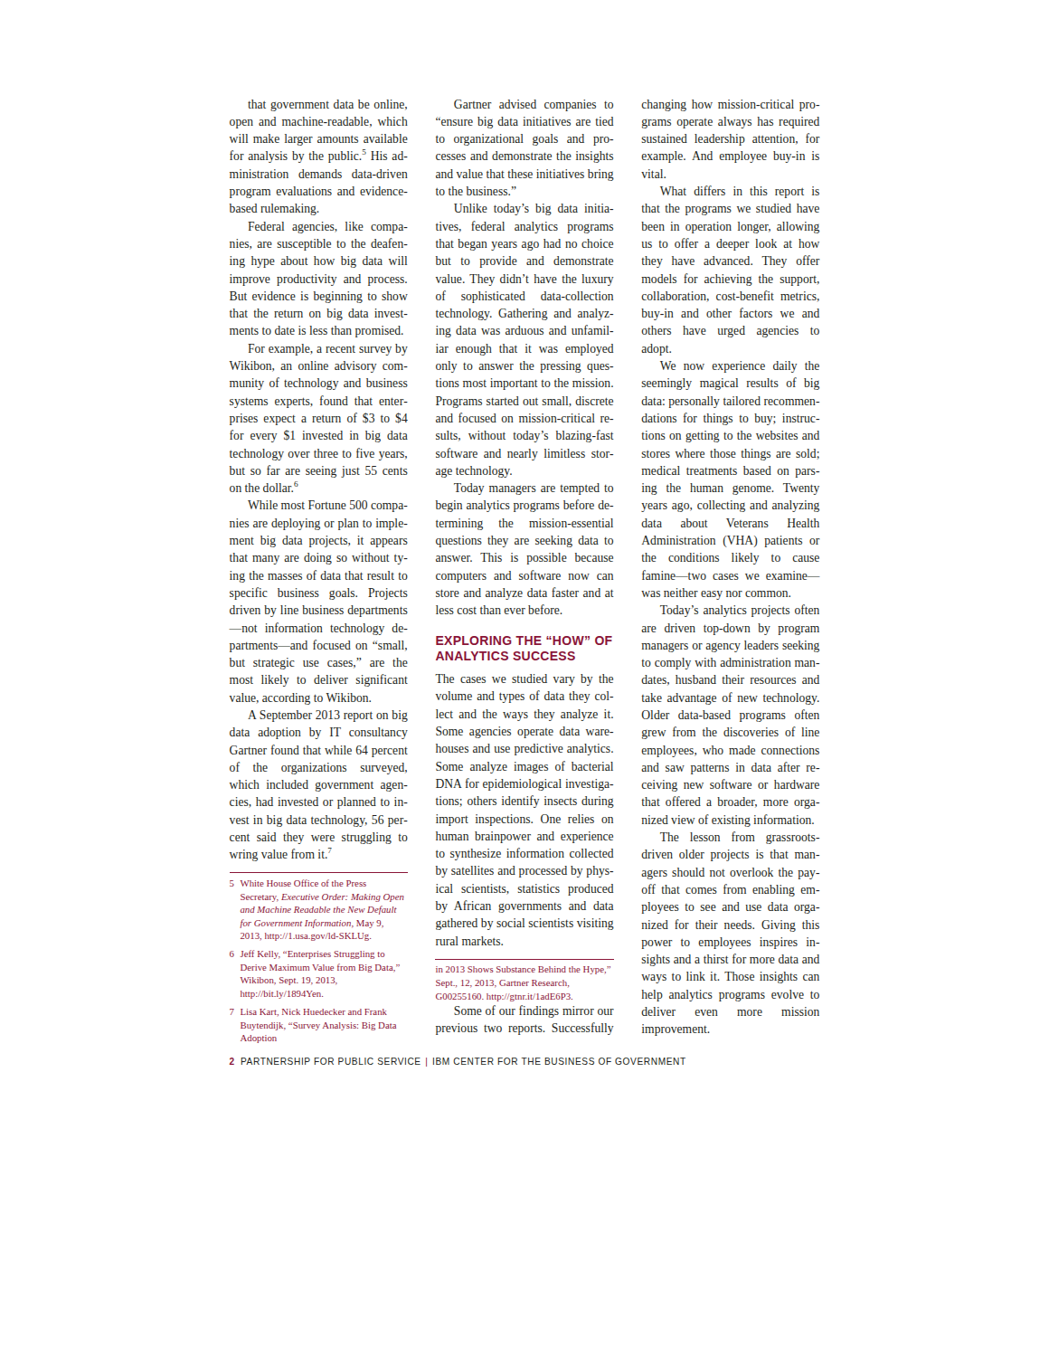that government data be online, open and machine-readable, which will make larger amounts available for analysis by the public.5 His administration demands data-driven program evaluations and evidence-based rulemaking.
Federal agencies, like companies, are susceptible to the deafening hype about how big data will improve productivity and process. But evidence is beginning to show that the return on big data investments to date is less than promised.
For example, a recent survey by Wikibon, an online advisory community of technology and business systems experts, found that enterprises expect a return of $3 to $4 for every $1 invested in big data technology over three to five years, but so far are seeing just 55 cents on the dollar.6
While most Fortune 500 companies are deploying or plan to implement big data projects, it appears that many are doing so without tying the masses of data that result to specific business goals. Projects driven by line business departments—not information technology departments—and focused on “small, but strategic use cases,” are the most likely to deliver significant value, according to Wikibon.
A September 2013 report on big data adoption by IT consultancy Gartner found that while 64 percent of the organizations surveyed, which included government agencies, had invested or planned to invest in big data technology, 56 percent said they were struggling to wring value from it.7
5 White House Office of the Press Secretary, Executive Order: Making Open and Machine Readable the New Default for Government Information, May 9, 2013, http://1.usa.gov/ld-SKLUg.
6 Jeff Kelly, “Enterprises Struggling to Derive Maximum Value from Big Data,” Wikibon, Sept. 19, 2013, http://bit.ly/1894Yen.
7 Lisa Kart, Nick Huedecker and Frank Buytendijk, “Survey Analysis: Big Data Adoption
Gartner advised companies to “ensure big data initiatives are tied to organizational goals and processes and demonstrate the insights and value that these initiatives bring to the business.”
Unlike today’s big data initiatives, federal analytics programs that began years ago had no choice but to provide and demonstrate value. They didn’t have the luxury of sophisticated data-collection technology. Gathering and analyzing data was arduous and unfamiliar enough that it was employed only to answer the pressing questions most important to the mission. Programs started out small, discrete and focused on mission-critical results, without today’s blazing-fast software and nearly limitless storage technology.
Today managers are tempted to begin analytics programs before determining the mission-essential questions they are seeking data to answer. This is possible because computers and software now can store and analyze data faster and at less cost than ever before.
Exploring the “How” of Analytics Success
The cases we studied vary by the volume and types of data they collect and the ways they analyze it. Some agencies operate data warehouses and use predictive analytics. Some analyze images of bacterial DNA for epidemiological investigations; others identify insects during import inspections. One relies on human brainpower and experience to synthesize information collected by satellites and processed by physical scientists, statistics produced by African governments and data gathered by social scientists visiting rural markets.
in 2013 Shows Substance Behind the Hype,” Sept., 12, 2013, Gartner Research, G00255160. http://gtnr.it/1adE6P3.
Some of our findings mirror our previous two reports. Successfully changing how mission-critical programs operate always has required sustained leadership attention, for example. And employee buy-in is vital.
What differs in this report is that the programs we studied have been in operation longer, allowing us to offer a deeper look at how they have advanced. They offer models for achieving the support, collaboration, cost-benefit metrics, buy-in and other factors we and others have urged agencies to adopt.
We now experience daily the seemingly magical results of big data: personally tailored recommendations for things to buy; instructions on getting to the websites and stores where those things are sold; medical treatments based on parsing the human genome. Twenty years ago, collecting and analyzing data about Veterans Health Administration (VHA) patients or the conditions likely to cause famine—two cases we examine—was neither easy nor common.
Today’s analytics projects often are driven top-down by program managers or agency leaders seeking to comply with administration mandates, husband their resources and take advantage of new technology. Older data-based programs often grew from the discoveries of line employees, who made connections and saw patterns in data after receiving new software or hardware that offered a broader, more organized view of existing information.
The lesson from grassroots-driven older projects is that managers should not overlook the payoff that comes from enabling employees to see and use data organized for their needs. Giving this power to employees inspires insights and a thirst for more data and ways to link it. Those insights can help analytics programs evolve to deliver even more mission improvement.
2 PARTNERSHIP FOR PUBLIC SERVICE|IBM CENTER FOR THE BUSINESS OF GOVERNMENT